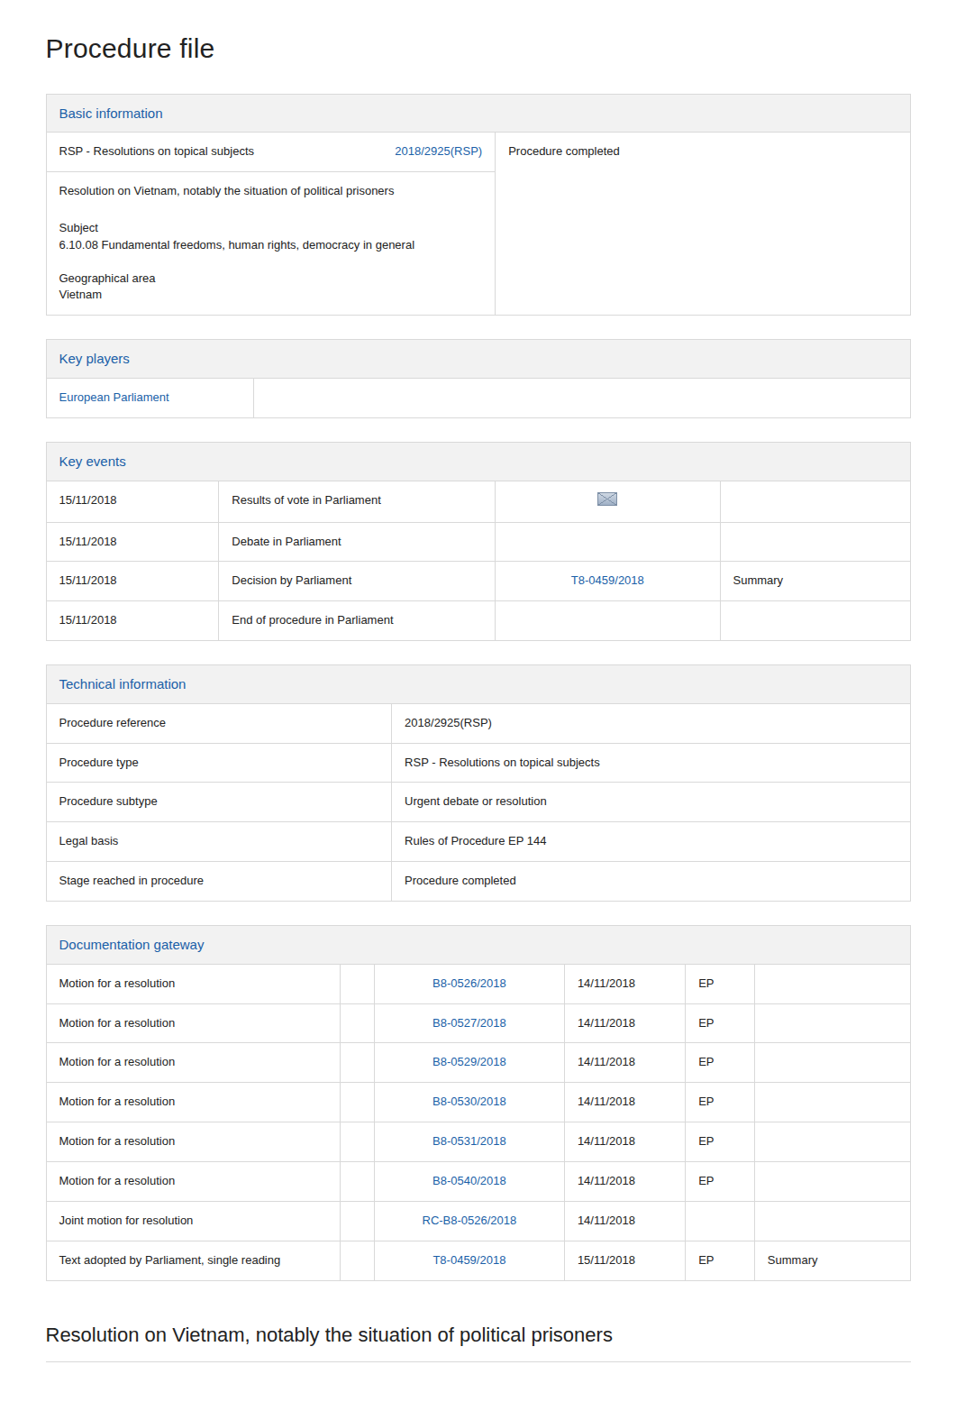Procedure file
Basic information
| RSP - Resolutions on topical subjects 2018/2925(RSP) | Procedure completed |
| Resolution on Vietnam, notably the situation of political prisoners Subject 6.10.08 Fundamental freedoms, human rights, democracy in general Geographical area Vietnam |
Key players
| European Parliament | |
Key events
| 15/11/2018 | Results of vote in Parliament | | |
| 15/11/2018 | Debate in Parliament | | |
| 15/11/2018 | Decision by Parliament | T8-0459/2018 | Summary |
| 15/11/2018 | End of procedure in Parliament | | |
Technical information
| Procedure reference | 2018/2925(RSP) |
| Procedure type | RSP - Resolutions on topical subjects |
| Procedure subtype | Urgent debate or resolution |
| Legal basis | Rules of Procedure EP 144 |
| Stage reached in procedure | Procedure completed |
Documentation gateway
| Motion for a resolution | | B8-0526/2018 | 14/11/2018 | EP | |
| Motion for a resolution | | B8-0527/2018 | 14/11/2018 | EP | |
| Motion for a resolution | | B8-0529/2018 | 14/11/2018 | EP | |
| Motion for a resolution | | B8-0530/2018 | 14/11/2018 | EP | |
| Motion for a resolution | | B8-0531/2018 | 14/11/2018 | EP | |
| Motion for a resolution | | B8-0540/2018 | 14/11/2018 | EP | |
| Joint motion for resolution | | RC-B8-0526/2018 | 14/11/2018 | | |
| Text adopted by Parliament, single reading | | T8-0459/2018 | 15/11/2018 | EP | Summary |
Resolution on Vietnam, notably the situation of political prisoners